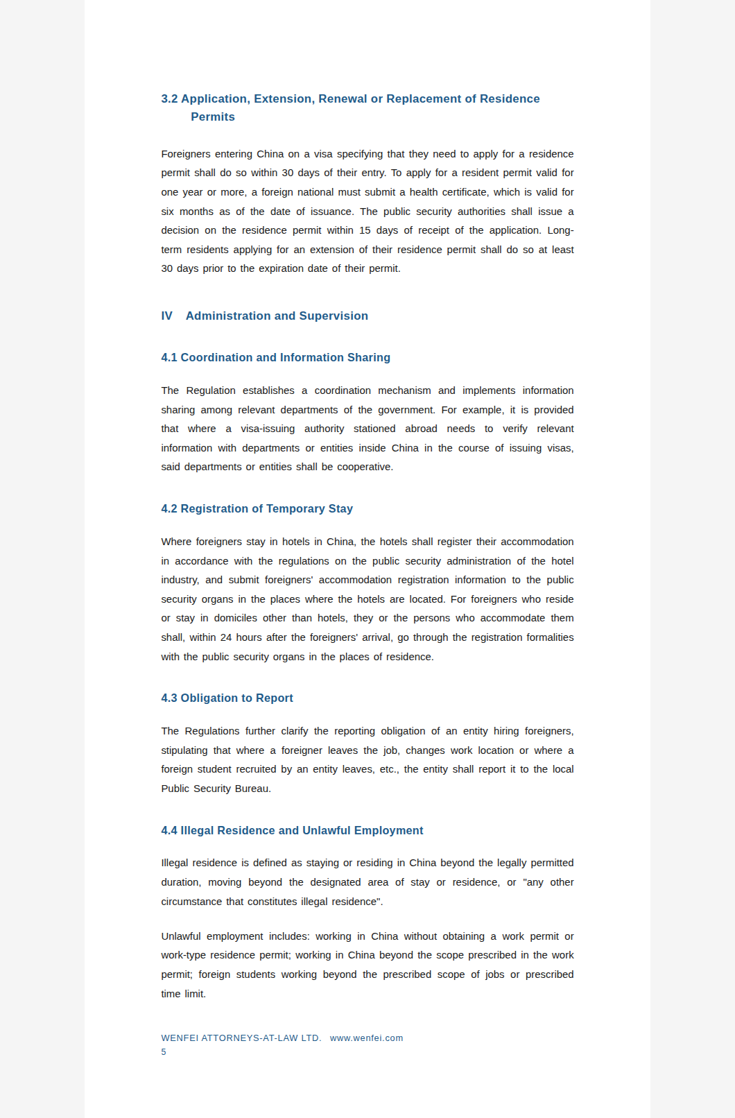3.2 Application, Extension, Renewal or Replacement of Residence Permits
Foreigners entering China on a visa specifying that they need to apply for a residence permit shall do so within 30 days of their entry. To apply for a resident permit valid for one year or more, a foreign national must submit a health certificate, which is valid for six months as of the date of issuance. The public security authorities shall issue a decision on the residence permit within 15 days of receipt of the application. Long-term residents applying for an extension of their residence permit shall do so at least 30 days prior to the expiration date of their permit.
IVAdministration and Supervision
4.1 Coordination and Information Sharing
The Regulation establishes a coordination mechanism and implements information sharing among relevant departments of the government. For example, it is provided that where a visa-issuing authority stationed abroad needs to verify relevant information with departments or entities inside China in the course of issuing visas, said departments or entities shall be cooperative.
4.2 Registration of Temporary Stay
Where foreigners stay in hotels in China, the hotels shall register their accommodation in accordance with the regulations on the public security administration of the hotel industry, and submit foreigners' accommodation registration information to the public security organs in the places where the hotels are located. For foreigners who reside or stay in domiciles other than hotels, they or the persons who accommodate them shall, within 24 hours after the foreigners' arrival, go through the registration formalities with the public security organs in the places of residence.
4.3 Obligation to Report
The Regulations further clarify the reporting obligation of an entity hiring foreigners, stipulating that where a foreigner leaves the job, changes work location or where a foreign student recruited by an entity leaves, etc., the entity shall report it to the local Public Security Bureau.
4.4 Illegal Residence and Unlawful Employment
Illegal residence is defined as staying or residing in China beyond the legally permitted duration, moving beyond the designated area of stay or residence, or "any other circumstance that constitutes illegal residence".
Unlawful employment includes: working in China without obtaining a work permit or work-type residence permit; working in China beyond the scope prescribed in the work permit; foreign students working beyond the prescribed scope of jobs or prescribed time limit.
WENFEI ATTORNEYS-AT-LAW LTD. www.wenfei.com
5